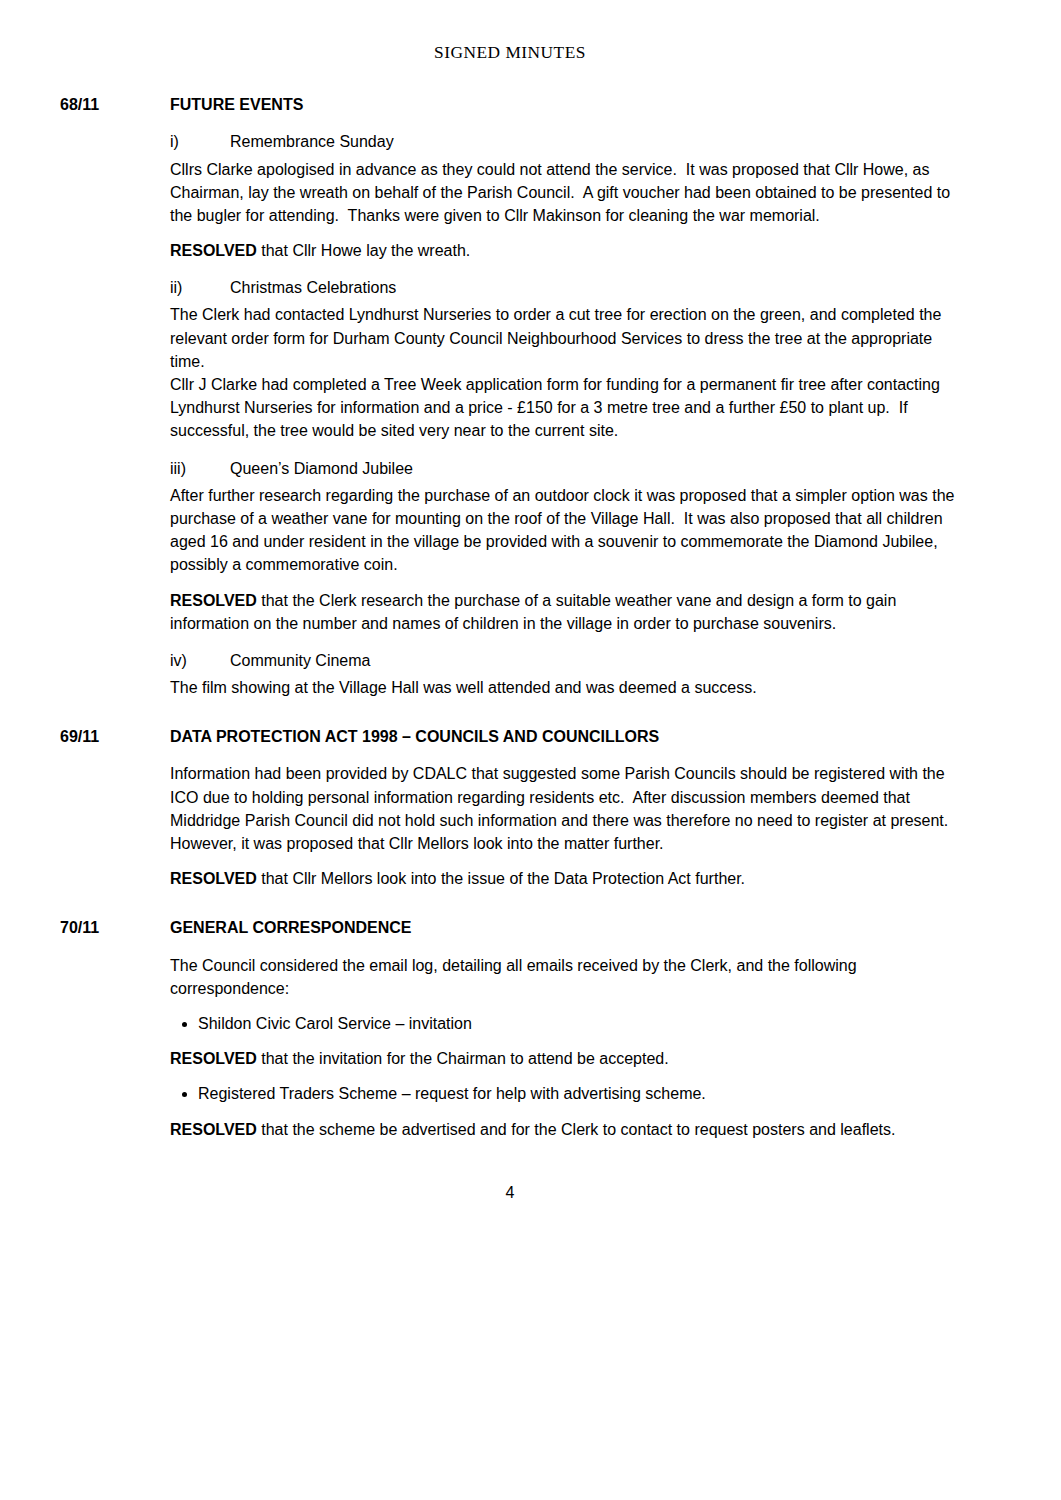SIGNED MINUTES
68/11
FUTURE EVENTS
i) Remembrance Sunday
Cllrs Clarke apologised in advance as they could not attend the service. It was proposed that Cllr Howe, as Chairman, lay the wreath on behalf of the Parish Council. A gift voucher had been obtained to be presented to the bugler for attending. Thanks were given to Cllr Makinson for cleaning the war memorial.
RESOLVED that Cllr Howe lay the wreath.
ii) Christmas Celebrations
The Clerk had contacted Lyndhurst Nurseries to order a cut tree for erection on the green, and completed the relevant order form for Durham County Council Neighbourhood Services to dress the tree at the appropriate time.
Cllr J Clarke had completed a Tree Week application form for funding for a permanent fir tree after contacting Lyndhurst Nurseries for information and a price - £150 for a 3 metre tree and a further £50 to plant up. If successful, the tree would be sited very near to the current site.
iii) Queen’s Diamond Jubilee
After further research regarding the purchase of an outdoor clock it was proposed that a simpler option was the purchase of a weather vane for mounting on the roof of the Village Hall. It was also proposed that all children aged 16 and under resident in the village be provided with a souvenir to commemorate the Diamond Jubilee, possibly a commemorative coin.
RESOLVED that the Clerk research the purchase of a suitable weather vane and design a form to gain information on the number and names of children in the village in order to purchase souvenirs.
iv) Community Cinema
The film showing at the Village Hall was well attended and was deemed a success.
69/11
DATA PROTECTION ACT 1998 – COUNCILS AND COUNCILLORS
Information had been provided by CDALC that suggested some Parish Councils should be registered with the ICO due to holding personal information regarding residents etc. After discussion members deemed that Middridge Parish Council did not hold such information and there was therefore no need to register at present. However, it was proposed that Cllr Mellors look into the matter further.
RESOLVED that Cllr Mellors look into the issue of the Data Protection Act further.
70/11
GENERAL CORRESPONDENCE
The Council considered the email log, detailing all emails received by the Clerk, and the following correspondence:
Shildon Civic Carol Service – invitation
RESOLVED that the invitation for the Chairman to attend be accepted.
Registered Traders Scheme – request for help with advertising scheme.
RESOLVED that the scheme be advertised and for the Clerk to contact to request posters and leaflets.
4